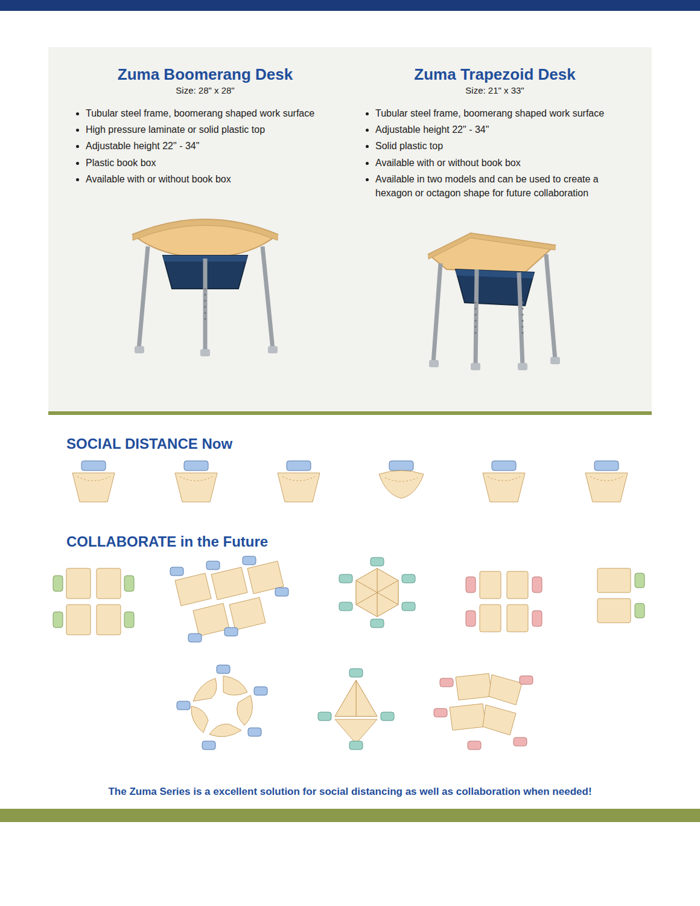Zuma Boomerang Desk
Size: 28" x 28"
Tubular steel frame, boomerang shaped work surface
High pressure laminate or solid plastic top
Adjustable height 22" - 34"
Plastic book box
Available with or without book box
Zuma Trapezoid Desk
Size: 21" x 33"
Tubular steel frame, boomerang shaped work surface
Adjustable height 22" - 34"
Solid plastic top
Available with or without book box
Available in two models and can be used to create a hexagon or octagon shape for future collaboration
SOCIAL DISTANCE Now
COLLABORATE in the Future
The Zuma Series is a excellent solution for social distancing as well as collaboration when needed!